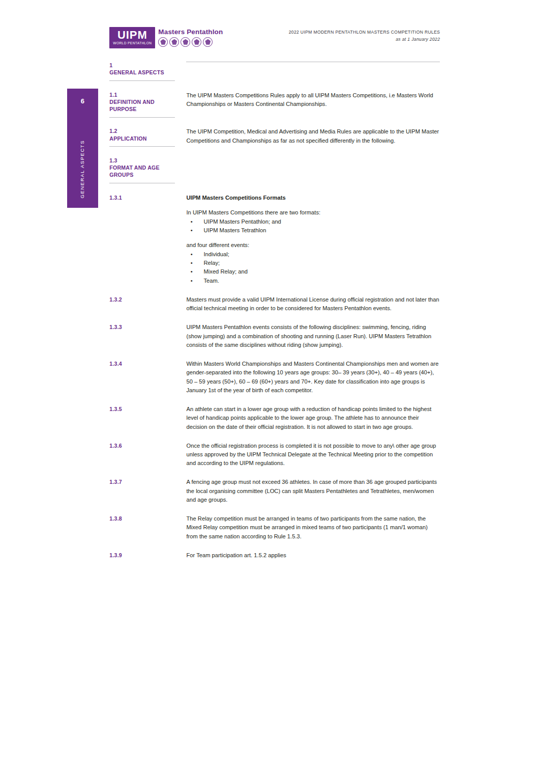6
General Aspects
UIPM World Pentathlon
Masters Pentathlon
2022 UIPM Modern Pentathlon Masters Competition Rules
as at 1 January 2022
1 General Aspects
1.1 Definition and Purpose
The UIPM Masters Competitions Rules apply to all UIPM Masters Competitions, i.e Masters World Championships or Masters Continental Championships.
1.2 Application
The UIPM Competition, Medical and Advertising and Media Rules are applicable to the UIPM Master Competitions and Championships as far as not specified differently in the following.
1.3 Format and Age Groups
1.3.1
UIPM Masters Competitions Formats
In UIPM Masters Competitions there are two formats:
UIPM Masters Pentathlon; and
UIPM Masters Tetrathlon
and four different events:
Individual;
Relay;
Mixed Relay; and
Team.
1.3.2
Masters must provide a valid UIPM International License during official registration and not later than official technical meeting in order to be considered for Masters Pentathlon events.
1.3.3
UIPM Masters Pentathlon events consists of the following disciplines: swimming, fencing, riding (show jumping) and a combination of shooting and running (Laser Run). UIPM Masters Tetrathlon consists of the same disciplines without riding (show jumping).
1.3.4
Within Masters World Championships and Masters Continental Championships men and women are gender-separated into the following 10 years age groups: 30– 39 years (30+), 40 – 49 years (40+), 50 – 59 years (50+), 60 – 69 (60+) years and 70+. Key date for classification into age groups is January 1st of the year of birth of each competitor.
1.3.5
An athlete can start in a lower age group with a reduction of handicap points limited to the highest level of handicap points applicable to the lower age group. The athlete has to announce their decision on the date of their official registration. It is not allowed to start in two age groups.
1.3.6
Once the official registration process is completed it is not possible to move to any\ other age group unless approved by the UIPM Technical Delegate at the Technical Meeting prior to the competition and according to the UIPM regulations.
1.3.7
A fencing age group must not exceed 36 athletes. In case of more than 36 age grouped participants the local organising committee (LOC) can split Masters Pentathletes and Tetrathletes, men/women and age groups.
1.3.8
The Relay competition must be arranged in teams of two participants from the same nation, the Mixed Relay competition must be arranged in mixed teams of two participants (1 man/1 woman) from the same nation according to Rule 1.5.3.
1.3.9
For Team participation art. 1.5.2 applies